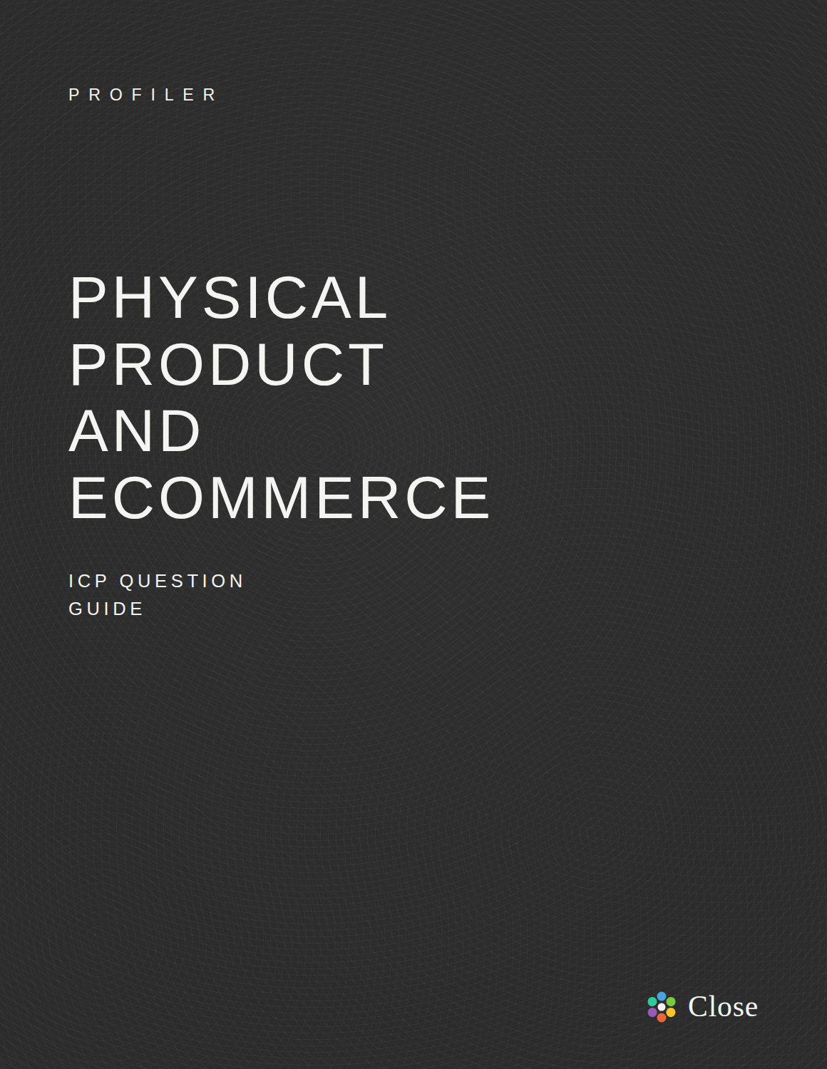Profiler
Physical Product and Ecommerce
ICP Question
Guide
Close